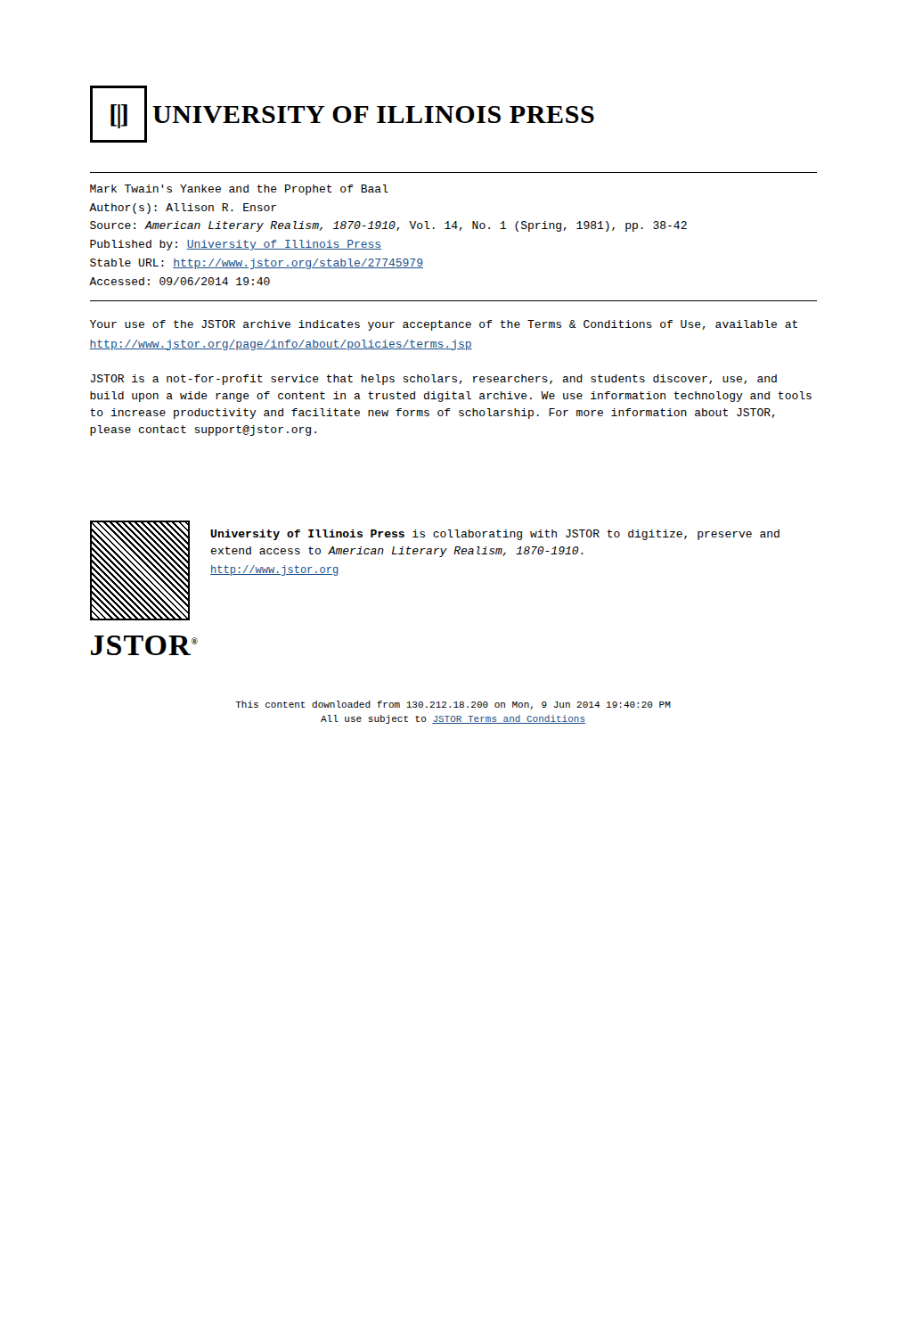[|]
UNIVERSITY OF ILLINOIS PRESS
Mark Twain's Yankee and the Prophet of Baal
Author(s): Allison R. Ensor
Source: American Literary Realism, 1870-1910, Vol. 14, No. 1 (Spring, 1981), pp. 38-42
Published by: University of Illinois Press
Stable URL: http://www.jstor.org/stable/27745979
Accessed: 09/06/2014 19:40
Your use of the JSTOR archive indicates your acceptance of the Terms & Conditions of Use, available at
http://www.jstor.org/page/info/about/policies/terms.jsp
JSTOR is a not-for-profit service that helps scholars, researchers, and students discover, use, and build upon a wide range of content in a trusted digital archive. We use information technology and tools to increase productivity and facilitate new forms of scholarship. For more information about JSTOR, please contact support@jstor.org.
JSTOR®
University of Illinois Press is collaborating with JSTOR to digitize, preserve and extend access to American Literary Realism, 1870-1910.
http://www.jstor.org
This content downloaded from 130.212.18.200 on Mon, 9 Jun 2014 19:40:20 PM
All use subject to JSTOR Terms and Conditions